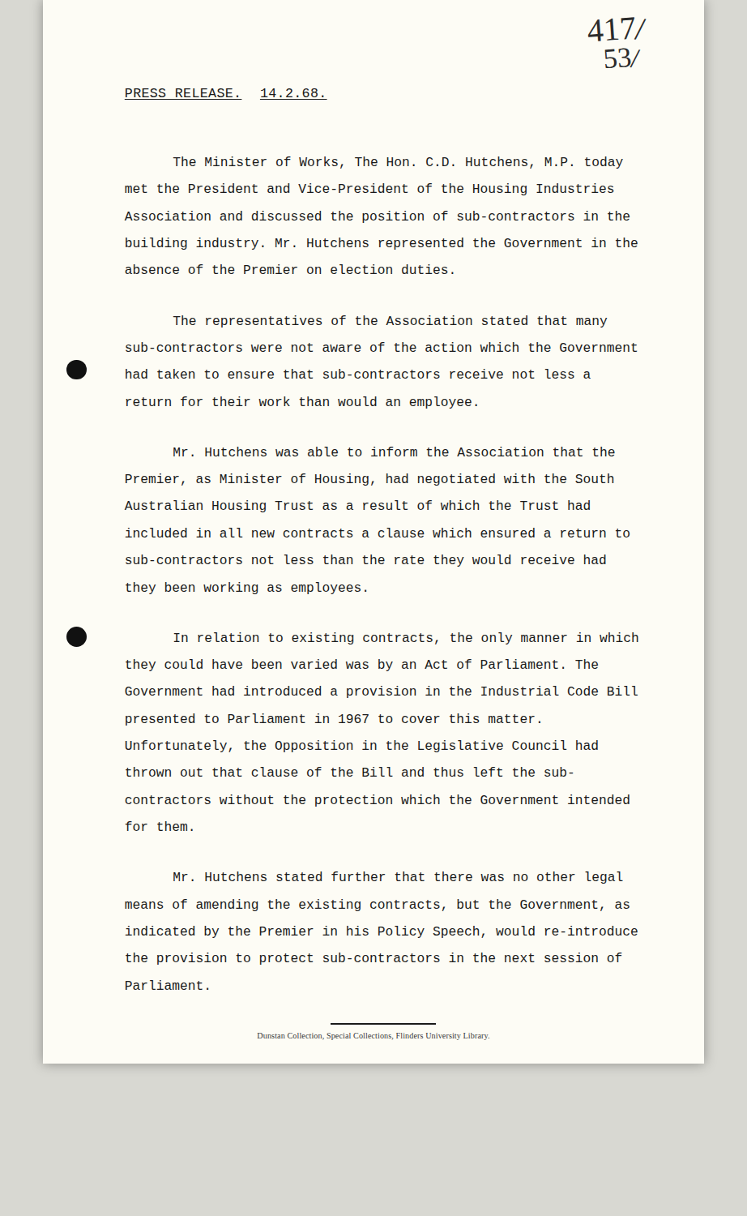417/ 53/
PRESS RELEASE. 14.2.68.
The Minister of Works, The Hon. C.D. Hutchens, M.P. today met the President and Vice-President of the Housing Industries Association and discussed the position of sub-contractors in the building industry. Mr. Hutchens represented the Government in the absence of the Premier on election duties.
The representatives of the Association stated that many sub-contractors were not aware of the action which the Government had taken to ensure that sub-contractors receive not less a return for their work than would an employee.
Mr. Hutchens was able to inform the Association that the Premier, as Minister of Housing, had negotiated with the South Australian Housing Trust as a result of which the Trust had included in all new contracts a clause which ensured a return to sub-contractors not less than the rate they would receive had they been working as employees.
In relation to existing contracts, the only manner in which they could have been varied was by an Act of Parliament. The Government had introduced a provision in the Industrial Code Bill presented to Parliament in 1967 to cover this matter. Unfortunately, the Opposition in the Legislative Council had thrown out that clause of the Bill and thus left the sub-contractors without the protection which the Government intended for them.
Mr. Hutchens stated further that there was no other legal means of amending the existing contracts, but the Government, as indicated by the Premier in his Policy Speech, would re-introduce the provision to protect sub-contractors in the next session of Parliament.
Dunstan Collection, Special Collections, Flinders University Library.